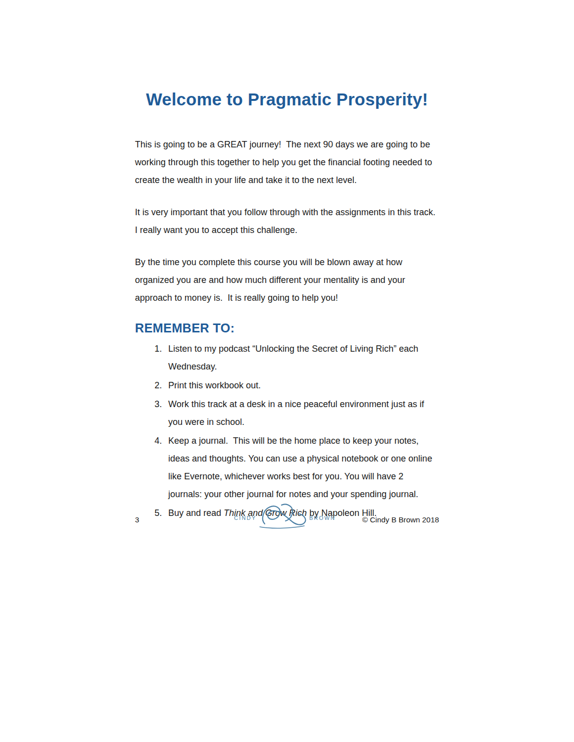Welcome to Pragmatic Prosperity!
This is going to be a GREAT journey! The next 90 days we are going to be working through this together to help you get the financial footing needed to create the wealth in your life and take it to the next level.
It is very important that you follow through with the assignments in this track. I really want you to accept this challenge.
By the time you complete this course you will be blown away at how organized you are and how much different your mentality is and your approach to money is. It is really going to help you!
REMEMBER TO:
Listen to my podcast “Unlocking the Secret of Living Rich” each Wednesday.
Print this workbook out.
Work this track at a desk in a nice peaceful environment just as if you were in school.
Keep a journal. This will be the home place to keep your notes, ideas and thoughts. You can use a physical notebook or one online like Evernote, whichever works best for you. You will have 2 journals: your other journal for notes and your spending journal.
Buy and read Think and Grow Rich by Napoleon Hill.
3 © Cindy B Brown 2018
CINDY BROWN